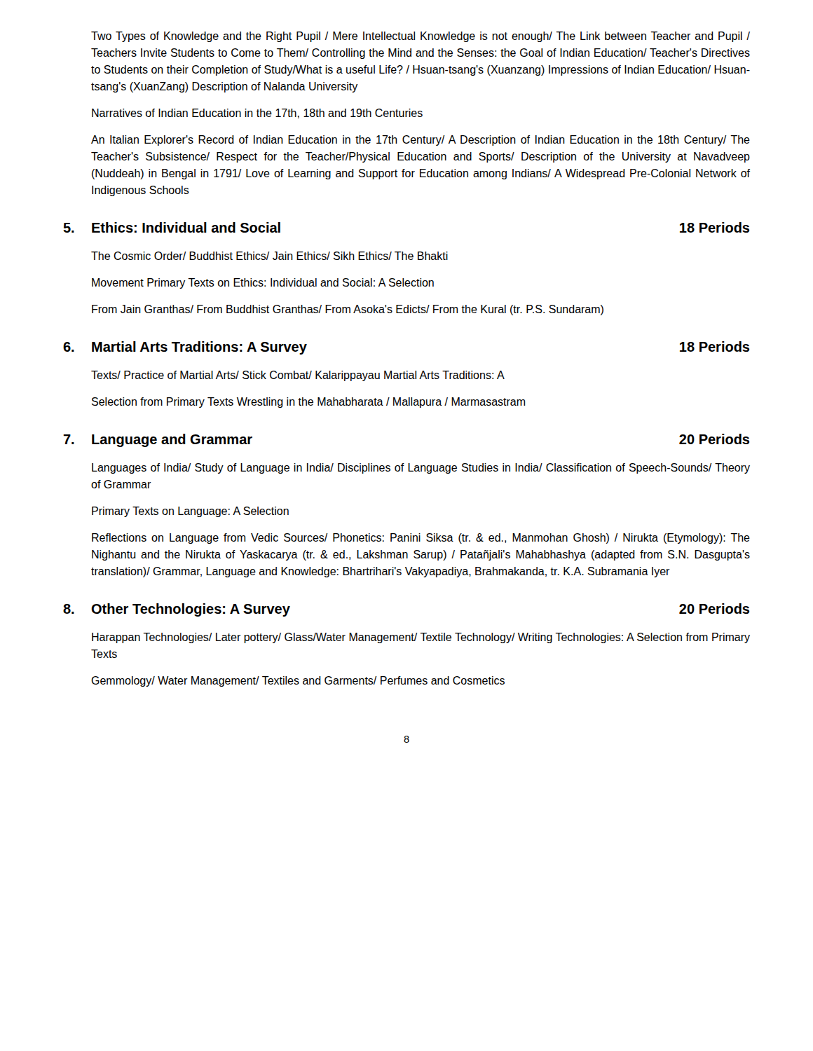Two Types of Knowledge and the Right Pupil / Mere Intellectual Knowledge is not enough/ The Link between Teacher and Pupil / Teachers Invite Students to Come to Them/ Controlling the Mind and the Senses: the Goal of Indian Education/ Teacher's Directives to Students on their Completion of Study/What is a useful Life? / Hsuan-tsang's (Xuanzang) Impressions of Indian Education/ Hsuan-tsang's (XuanZang) Description of Nalanda University
Narratives of Indian Education in the 17th, 18th and 19th Centuries
An Italian Explorer's Record of Indian Education in the 17th Century/ A Description of Indian Education in the 18th Century/ The Teacher's Subsistence/ Respect for the Teacher/Physical Education and Sports/ Description of the University at Navadveep (Nuddeah) in Bengal in 1791/ Love of Learning and Support for Education among Indians/ A Widespread Pre-Colonial Network of Indigenous Schools
5. Ethics: Individual and Social 18 Periods
The Cosmic Order/ Buddhist Ethics/ Jain Ethics/ Sikh Ethics/ The Bhakti
Movement Primary Texts on Ethics: Individual and Social: A Selection
From Jain Granthas/ From Buddhist Granthas/ From Asoka's Edicts/ From the Kural (tr. P.S. Sundaram)
6. Martial Arts Traditions: A Survey 18 Periods
Texts/ Practice of Martial Arts/ Stick Combat/ Kalarippayau Martial Arts Traditions: A
Selection from Primary Texts Wrestling in the Mahabharata / Mallapura / Marmasastram
7. Language and Grammar 20 Periods
Languages of India/ Study of Language in India/ Disciplines of Language Studies in India/ Classification of Speech-Sounds/ Theory of Grammar
Primary Texts on Language: A Selection
Reflections on Language from Vedic Sources/ Phonetics: Panini Siksa (tr. & ed., Manmohan Ghosh) / Nirukta (Etymology): The Nighantu and the Nirukta of Yaskacarya (tr. & ed., Lakshman Sarup) / Patañjali's Mahabhashya (adapted from S.N. Dasgupta's translation)/ Grammar, Language and Knowledge: Bhartrihari's Vakyapadiya, Brahmakanda, tr. K.A. Subramania Iyer
8. Other Technologies: A Survey 20 Periods
Harappan Technologies/ Later pottery/ Glass/Water Management/ Textile Technology/ Writing Technologies: A Selection from Primary Texts
Gemmology/ Water Management/ Textiles and Garments/ Perfumes and Cosmetics
8